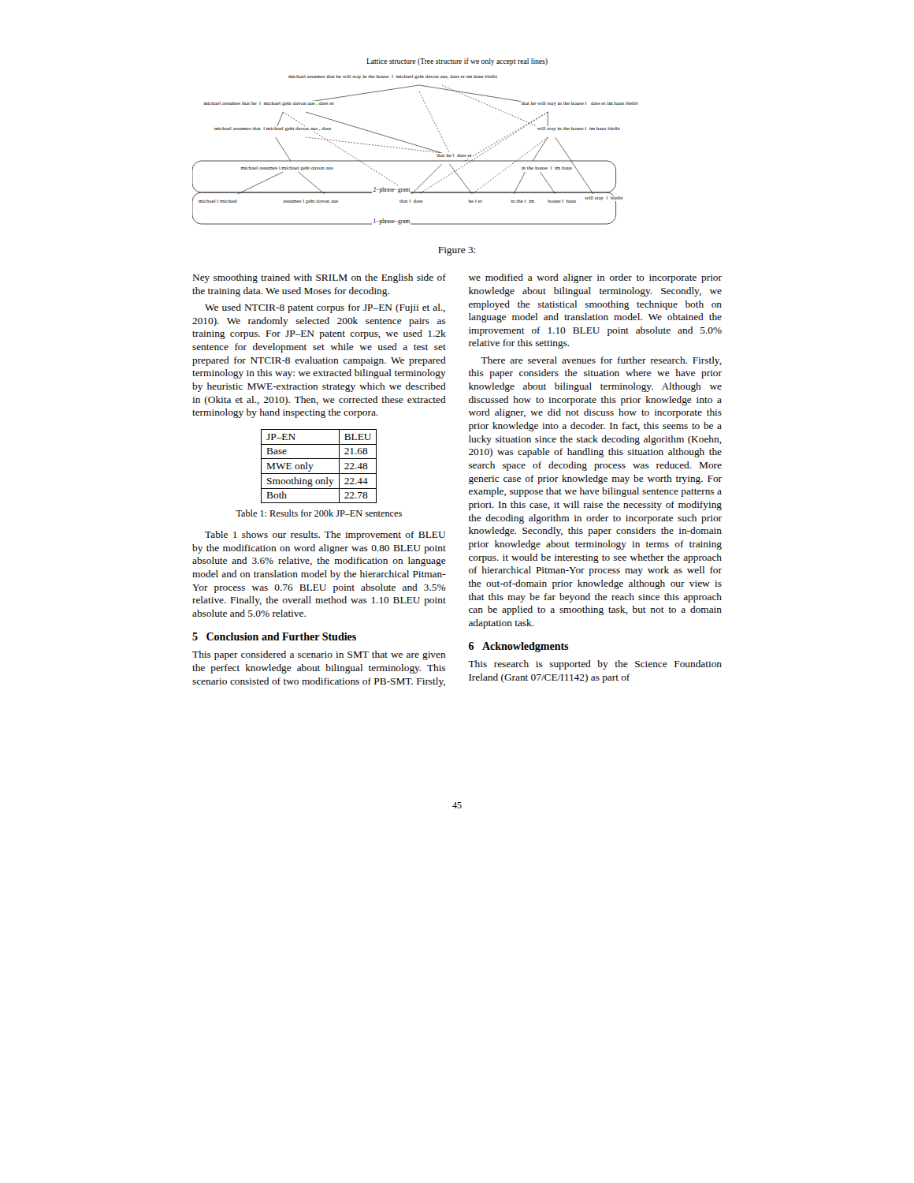Lattice structure (Tree structure if we only accept real lines)
michael assumes that he will stay in the house ‖ michael geht davon aus, dass er im haus bleibt
michael assumes that he ‖ michael geht davon aus , dass er
that he will stay in the house ‖ dass er im haus bleibt
michael assumes that ‖ michael geht davon aus , dass
will stay in the house ‖ im haus bleibt
michael assumes ‖ michael geht davon aus
that he ‖ dass er
in the house ‖ im haus
michael ‖ michael
assumes ‖ geht davon aus
that ‖ dass
he ‖ er
in the ‖ im
house ‖ haus
will stay ‖ bleibt
2−phrase−gram
1−phrase−gram
Figure 3:
Ney smoothing trained with SRILM on the English side of the training data. We used Moses for decoding.
We used NTCIR-8 patent corpus for JP–EN (Fujii et al., 2010). We randomly selected 200k sentence pairs as training corpus. For JP–EN patent corpus, we used 1.2k sentence for development set while we used a test set prepared for NTCIR-8 evaluation campaign. We prepared terminology in this way: we extracted bilingual terminology by heuristic MWE-extraction strategy which we described in (Okita et al., 2010). Then, we corrected these extracted terminology by hand inspecting the corpora.
| JP–EN | BLEU |
| Base | 21.68 |
| MWE only | 22.48 |
| Smoothing only | 22.44 |
| Both | 22.78 |
Table 1: Results for 200k JP–EN sentences
Table 1 shows our results. The improvement of BLEU by the modification on word aligner was 0.80 BLEU point absolute and 3.6% relative, the modification on language model and on translation model by the hierarchical Pitman-Yor process was 0.76 BLEU point absolute and 3.5% relative. Finally, the overall method was 1.10 BLEU point absolute and 5.0% relative.
5 Conclusion and Further Studies
This paper considered a scenario in SMT that we are given the perfect knowledge about bilingual terminology. This scenario consisted of two modifications of PB-SMT. Firstly, we modified a word aligner in order to incorporate prior knowledge about bilingual terminology. Secondly, we employed the statistical smoothing technique both on language model and translation model. We obtained the improvement of 1.10 BLEU point absolute and 5.0% relative for this settings.
There are several avenues for further research. Firstly, this paper considers the situation where we have prior knowledge about bilingual terminology. Although we discussed how to incorporate this prior knowledge into a word aligner, we did not discuss how to incorporate this prior knowledge into a decoder. In fact, this seems to be a lucky situation since the stack decoding algorithm (Koehn, 2010) was capable of handling this situation although the search space of decoding process was reduced. More generic case of prior knowledge may be worth trying. For example, suppose that we have bilingual sentence patterns a priori. In this case, it will raise the necessity of modifying the decoding algorithm in order to incorporate such prior knowledge. Secondly, this paper considers the in-domain prior knowledge about terminology in terms of training corpus. it would be interesting to see whether the approach of hierarchical Pitman-Yor process may work as well for the out-of-domain prior knowledge although our view is that this may be far beyond the reach since this approach can be applied to a smoothing task, but not to a domain adaptation task.
6 Acknowledgments
This research is supported by the Science Foundation Ireland (Grant 07/CE/I1142) as part of
45